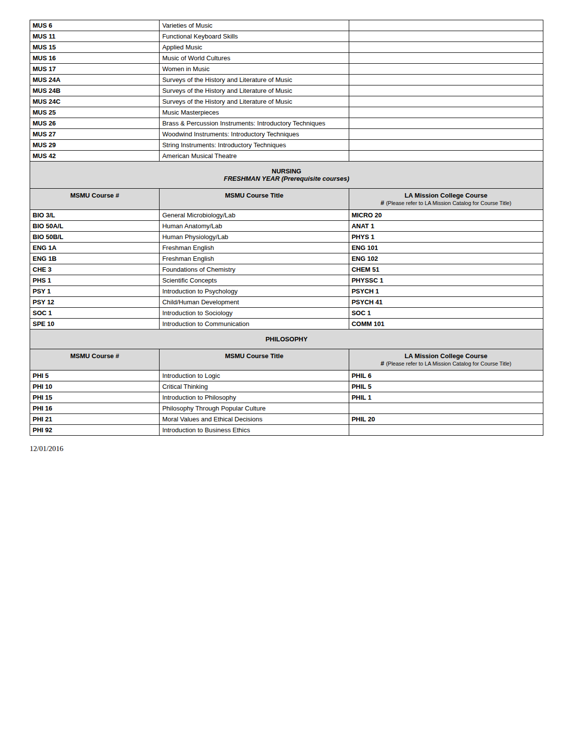| MUS 6 | Varieties of Music | |
| MUS 11 | Functional Keyboard Skills | |
| MUS 15 | Applied Music | |
| MUS 16 | Music of World Cultures | |
| MUS 17 | Women in Music | |
| MUS 24A | Surveys of the History and Literature of Music | |
| MUS 24B | Surveys of the History and Literature of Music | |
| MUS 24C | Surveys of the History and Literature of Music | |
| MUS 25 | Music Masterpieces | |
| MUS 26 | Brass & Percussion Instruments: Introductory Techniques | |
| MUS 27 | Woodwind Instruments: Introductory Techniques | |
| MUS 29 | String Instruments: Introductory Techniques | |
| MUS 42 | American Musical Theatre | |
| NURSING FRESHMAN YEAR (Prerequisite courses) |
| MSMU Course # | MSMU Course Title | LA Mission College Course # (Please refer to LA Mission Catalog for Course Title) |
| BIO 3/L | General Microbiology/Lab | MICRO 20 |
| BIO 50A/L | Human Anatomy/Lab | ANAT 1 |
| BIO 50B/L | Human Physiology/Lab | PHYS 1 |
| ENG 1A | Freshman English | ENG 101 |
| ENG 1B | Freshman English | ENG 102 |
| CHE 3 | Foundations of Chemistry | CHEM 51 |
| PHS 1 | Scientific Concepts | PHYSSC 1 |
| PSY 1 | Introduction to Psychology | PSYCH 1 |
| PSY 12 | Child/Human Development | PSYCH 41 |
| SOC 1 | Introduction to Sociology | SOC 1 |
| SPE 10 | Introduction to Communication | COMM 101 |
| PHILOSOPHY |
| MSMU Course # | MSMU Course Title | LA Mission College Course # (Please refer to LA Mission Catalog for Course Title) |
| PHI 5 | Introduction to Logic | PHIL 6 |
| PHI 10 | Critical Thinking | PHIL 5 |
| PHI 15 | Introduction to Philosophy | PHIL 1 |
| PHI 16 | Philosophy Through Popular Culture | |
| PHI 21 | Moral Values and Ethical Decisions | PHIL 20 |
| PHI 92 | Introduction to Business Ethics | |
12/01/2016